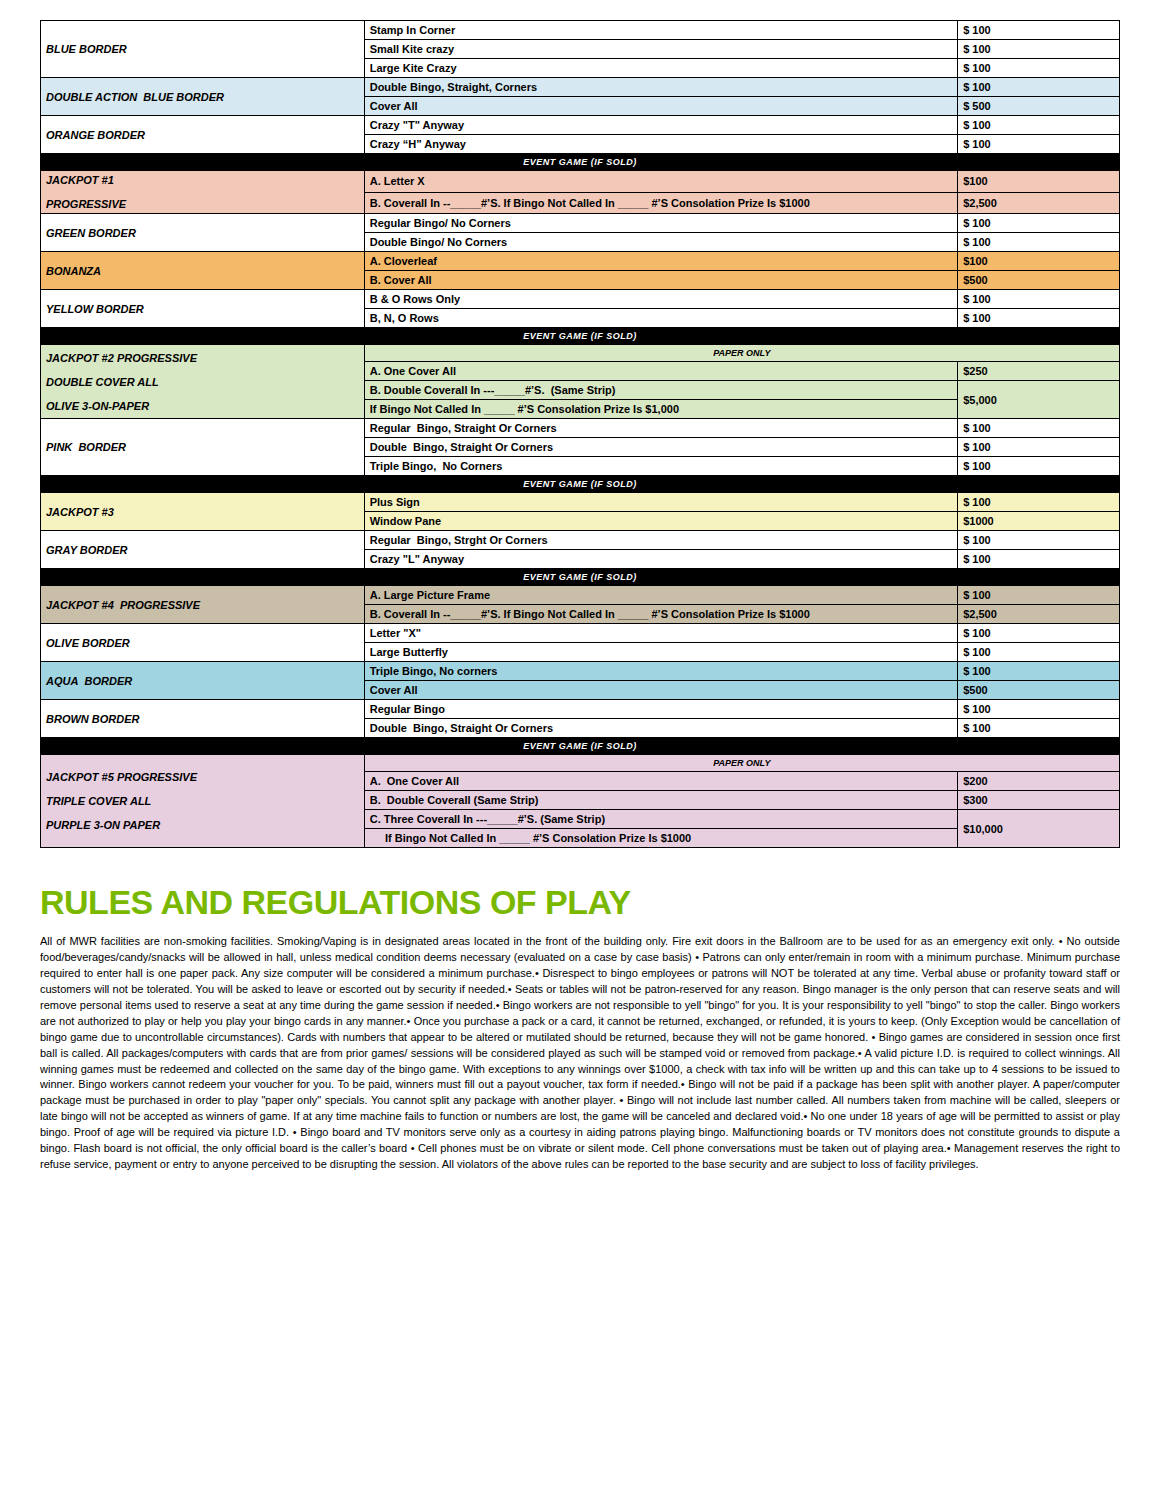| BLUE BORDER | Stamp In Corner | $ 100 |
| Small Kite crazy | $ 100 |
| Large Kite Crazy | $ 100 |
| DOUBLE ACTION BLUE BORDER | Double Bingo, Straight, Corners | $ 100 |
| Cover All | $ 500 |
| ORANGE BORDER | Crazy "T" Anyway | $ 100 |
| Crazy “H” Anyway | $ 100 |
| EVENT GAME (IF SOLD) |
| JACKPOT #1 PROGRESSIVE | A. Letter X | $100 |
| B. Coverall In --_____#’S. If Bingo Not Called In _____ #’S Consolation Prize Is $1000 | $2,500 |
| GREEN BORDER | Regular Bingo/ No Corners | $ 100 |
| Double Bingo/ No Corners | $ 100 |
| BONANZA | A. Cloverleaf | $100 |
| B. Cover All | $500 |
| YELLOW BORDER | B & O Rows Only | $ 100 |
| B, N, O Rows | $ 100 |
| EVENT GAME (IF SOLD) |
| JACKPOT #2 PROGRESSIVE DOUBLE COVER ALL OLIVE 3-ON-PAPER | PAPER ONLY |
| A. One Cover All | $250 |
| B. Double Coverall In ---_____#’S. (Same Strip) | $5,000 |
| If Bingo Not Called In _____ #’S Consolation Prize Is $1,000 |
| PINK BORDER | Regular Bingo, Straight Or Corners | $ 100 |
| Double Bingo, Straight Or Corners | $ 100 |
| Triple Bingo, No Corners | $ 100 |
| EVENT GAME (IF SOLD) |
| JACKPOT #3 | Plus Sign | $ 100 |
| Window Pane | $1000 |
| GRAY BORDER | Regular Bingo, Strght Or Corners | $ 100 |
| Crazy "L" Anyway | $ 100 |
| EVENT GAME (IF SOLD) |
| JACKPOT #4 PROGRESSIVE | A. Large Picture Frame | $ 100 |
| B. Coverall In --_____#’S. If Bingo Not Called In _____ #’S Consolation Prize Is $1000 | $2,500 |
| OLIVE BORDER | Letter "X" | $ 100 |
| Large Butterfly | $ 100 |
| AQUA BORDER | Triple Bingo, No corners | $ 100 |
| Cover All | $500 |
| BROWN BORDER | Regular Bingo | $ 100 |
| Double Bingo, Straight Or Corners | $ 100 |
| EVENT GAME (IF SOLD) |
| JACKPOT #5 PROGRESSIVE TRIPLE COVER ALL PURPLE 3-ON PAPER | PAPER ONLY |
| A. One Cover All | $200 |
| B. Double Coverall (Same Strip) | $300 |
| C. Three Coverall In ---_____#’S. (Same Strip) | $10,000 |
| If Bingo Not Called In _____ #’S Consolation Prize Is $1000 |
RULES AND REGULATIONS OF PLAY
All of MWR facilities are non-smoking facilities. Smoking/Vaping is in designated areas located in the front of the building only. Fire exit doors in the Ballroom are to be used for as an emergency exit only. • No outside food/beverages/candy/snacks will be allowed in hall, unless medical condition deems necessary (evaluated on a case by case basis) • Patrons can only enter/remain in room with a minimum purchase. Minimum purchase required to enter hall is one paper pack. Any size computer will be considered a minimum purchase.• Disrespect to bingo employees or patrons will NOT be tolerated at any time. Verbal abuse or profanity toward staff or customers will not be tolerated. You will be asked to leave or escorted out by security if needed.• Seats or tables will not be patron-reserved for any reason. Bingo manager is the only person that can reserve seats and will remove personal items used to reserve a seat at any time during the game session if needed.• Bingo workers are not responsible to yell "bingo" for you. It is your responsibility to yell "bingo" to stop the caller. Bingo workers are not authorized to play or help you play your bingo cards in any manner.• Once you purchase a pack or a card, it cannot be returned, exchanged, or refunded, it is yours to keep. (Only Exception would be cancellation of bingo game due to uncontrollable circumstances). Cards with numbers that appear to be altered or mutilated should be returned, because they will not be game honored. • Bingo games are considered in session once first ball is called. All packages/computers with cards that are from prior games/ sessions will be considered played as such will be stamped void or removed from package.• A valid picture I.D. is required to collect winnings. All winning games must be redeemed and collected on the same day of the bingo game. With exceptions to any winnings over $1000, a check with tax info will be written up and this can take up to 4 sessions to be issued to winner. Bingo workers cannot redeem your voucher for you. To be paid, winners must fill out a payout voucher, tax form if needed.• Bingo will not be paid if a package has been split with another player. A paper/computer package must be purchased in order to play "paper only" specials. You cannot split any package with another player. • Bingo will not include last number called. All numbers taken from machine will be called, sleepers or late bingo will not be accepted as winners of game. If at any time machine fails to function or numbers are lost, the game will be canceled and declared void.• No one under 18 years of age will be permitted to assist or play bingo. Proof of age will be required via picture I.D. • Bingo board and TV monitors serve only as a courtesy in aiding patrons playing bingo. Malfunctioning boards or TV monitors does not constitute grounds to dispute a bingo. Flash board is not official, the only official board is the caller’s board • Cell phones must be on vibrate or silent mode. Cell phone conversations must be taken out of playing area.• Management reserves the right to refuse service, payment or entry to anyone perceived to be disrupting the session. All violators of the above rules can be reported to the base security and are subject to loss of facility privileges.